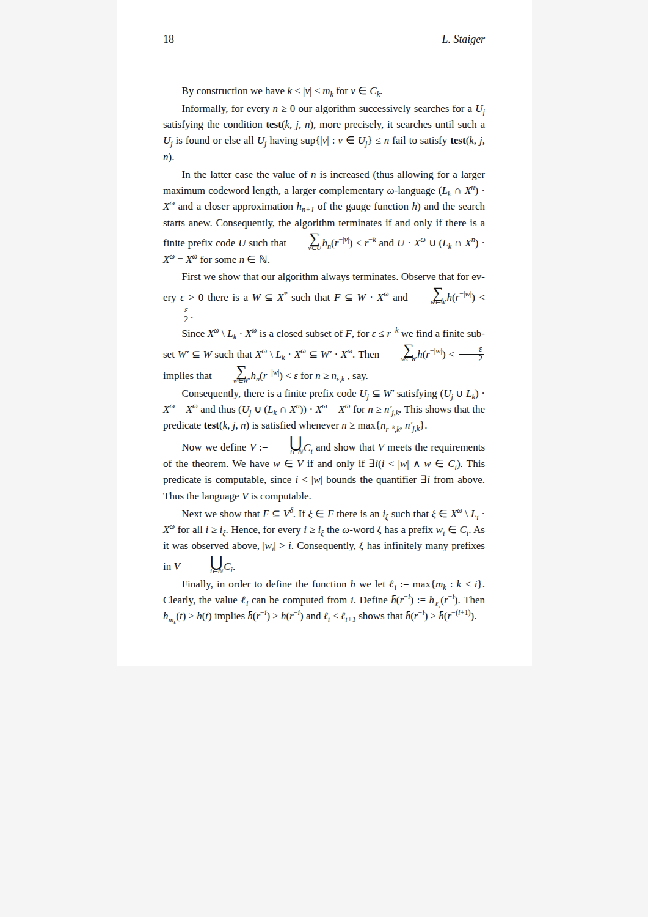18 L. Staiger
By construction we have k < |v| ≤ mk for v ∈ Ck.
Informally, for every n ≥ 0 our algorithm successively searches for a Uj satisfying the condition test(k, j, n), more precisely, it searches until such a Uj is found or else all Uj having sup{|v| : v ∈ Uj} ≤ n fail to satisfy test(k, j, n).
In the latter case the value of n is increased (thus allowing for a larger maximum codeword length, a larger complementary ω-language (Lk ∩ Xn) · Xω and a closer approximation hn+1 of the gauge function h) and the search starts anew. Consequently, the algorithm terminates if and only if there is a finite prefix code U such that ∑v∈U hn(r−|v|) < r−k and U · Xω ∪ (Lk ∩ Xn) · Xω = Xω for some n ∈ ℕ.
First we show that our algorithm always terminates. Observe that for every ε > 0 there is a W ⊆ X* such that F ⊆ W · Xω and ∑w∈W h(r−|w|) < ε 2.
Since Xω \ Lk · Xω is a closed subset of F, for ε ≤ r−k we find a finite subset W′ ⊆ W such that Xω \ Lk · Xω ⊆ W′ · Xω. Then ∑w∈W h(r−|w|) < ε 2 implies that ∑w∈W′hn(r−|w|) < ε for n ≥ nε,k , say.
Consequently, there is a finite prefix code Uj ⊆ W′ satisfying (Uj ∪ Lk) · Xω = Xω and thus (Uj ∪ (Lk ∩ Xn)) · Xω = Xω for n ≥ n′j,k. This shows that the predicate test(k, j, n) is satisfied whenever n ≥ max{nr−k,k, n′j,k}.
Now we define V := ⋃i∈ℕ Ci and show that V meets the requirements of the theorem. We have w ∈ V if and only if ∃i(i < |w| ∧ w ∈ Ci). This predicate is computable, since i < |w| bounds the quantifier ∃i from above. Thus the language V is computable.
Next we show that F ⊆ Vδ. If ξ ∈ F there is an iξ such that ξ ∈ Xω \ Li · Xω for all i ≥ iξ. Hence, for every i ≥ iξ the ω-word ξ has a prefix wi ∈ Ci. As it was observed above, |wi| > i. Consequently, ξ has infinitely many prefixes in V = ⋃i∈ℕ Ci.
Finally, in order to define the function h̄ we let ℓi := max{mk : k < i}. Clearly, the value ℓi can be computed from i. Define h̄(r−i) := hℓi(r−i). Then hmk(t) ≥ h(t) implies h̄(r−i) ≥ h(r−i) and ℓi ≤ ℓi+1 shows that h̄(r−i) ≥ h̄(r−(i+1)).